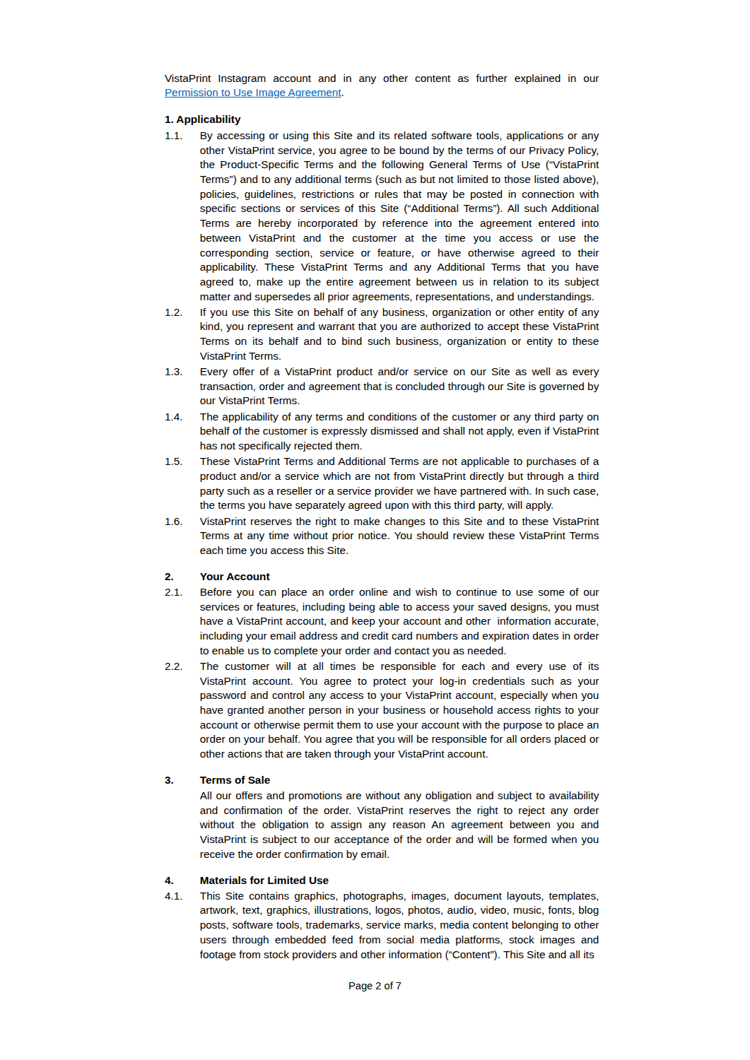VistaPrint Instagram account and in any other content as further explained in our Permission to Use Image Agreement.
1. Applicability
1.1.
By accessing or using this Site and its related software tools, applications or any other VistaPrint service, you agree to be bound by the terms of our Privacy Policy, the Product-Specific Terms and the following General Terms of Use (“VistaPrint Terms”) and to any additional terms (such as but not limited to those listed above), policies, guidelines, restrictions or rules that may be posted in connection with specific sections or services of this Site (“Additional Terms”). All such Additional Terms are hereby incorporated by reference into the agreement entered into between VistaPrint and the customer at the time you access or use the corresponding section, service or feature, or have otherwise agreed to their applicability. These VistaPrint Terms and any Additional Terms that you have agreed to, make up the entire agreement between us in relation to its subject matter and supersedes all prior agreements, representations, and understandings.
1.2.
If you use this Site on behalf of any business, organization or other entity of any kind, you represent and warrant that you are authorized to accept these VistaPrint Terms on its behalf and to bind such business, organization or entity to these VistaPrint Terms.
1.3.
Every offer of a VistaPrint product and/or service on our Site as well as every transaction, order and agreement that is concluded through our Site is governed by our VistaPrint Terms.
1.4.
The applicability of any terms and conditions of the customer or any third party on behalf of the customer is expressly dismissed and shall not apply, even if VistaPrint has not specifically rejected them.
1.5.
These VistaPrint Terms and Additional Terms are not applicable to purchases of a product and/or a service which are not from VistaPrint directly but through a third party such as a reseller or a service provider we have partnered with. In such case, the terms you have separately agreed upon with this third party, will apply.
1.6.
VistaPrint reserves the right to make changes to this Site and to these VistaPrint Terms at any time without prior notice. You should review these VistaPrint Terms each time you access this Site.
2.
Your Account
2.1.
Before you can place an order online and wish to continue to use some of our services or features, including being able to access your saved designs, you must have a VistaPrint account, and keep your account and other information accurate, including your email address and credit card numbers and expiration dates in order to enable us to complete your order and contact you as needed.
2.2.
The customer will at all times be responsible for each and every use of its VistaPrint account. You agree to protect your log-in credentials such as your password and control any access to your VistaPrint account, especially when you have granted another person in your business or household access rights to your account or otherwise permit them to use your account with the purpose to place an order on your behalf. You agree that you will be responsible for all orders placed or other actions that are taken through your VistaPrint account.
3.
Terms of Sale
All our offers and promotions are without any obligation and subject to availability and confirmation of the order. VistaPrint reserves the right to reject any order without the obligation to assign any reason An agreement between you and VistaPrint is subject to our acceptance of the order and will be formed when you receive the order confirmation by email.
4.
Materials for Limited Use
4.1.
This Site contains graphics, photographs, images, document layouts, templates, artwork, text, graphics, illustrations, logos, photos, audio, video, music, fonts, blog posts, software tools, trademarks, service marks, media content belonging to other users through embedded feed from social media platforms, stock images and footage from stock providers and other information (“Content”). This Site and all its
Page 2 of 7